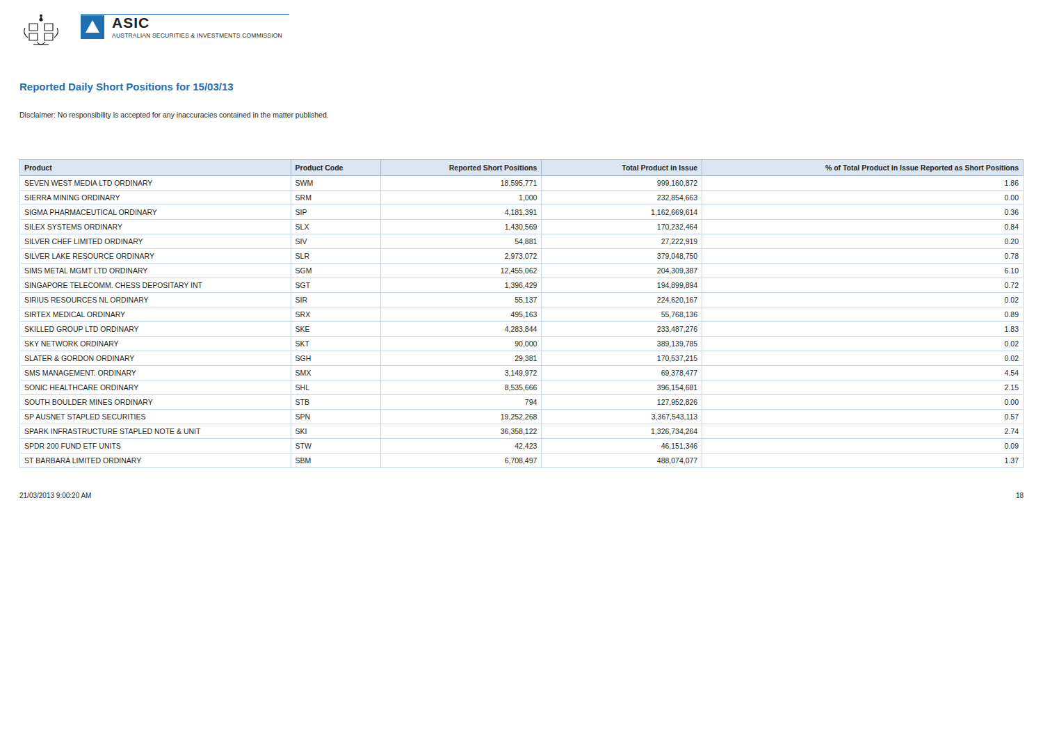ASIC
AUSTRALIAN SECURITIES & INVESTMENTS COMMISSION
Reported Daily Short Positions for 15/03/13
Disclaimer: No responsibility is accepted for any inaccuracies contained in the matter published.
| Product | Product Code | Reported Short Positions | Total Product in Issue | % of Total Product in Issue Reported as Short Positions |
| --- | --- | --- | --- | --- |
| SEVEN WEST MEDIA LTD ORDINARY | SWM | 18,595,771 | 999,160,872 | 1.86 |
| SIERRA MINING ORDINARY | SRM | 1,000 | 232,854,663 | 0.00 |
| SIGMA PHARMACEUTICAL ORDINARY | SIP | 4,181,391 | 1,162,669,614 | 0.36 |
| SILEX SYSTEMS ORDINARY | SLX | 1,430,569 | 170,232,464 | 0.84 |
| SILVER CHEF LIMITED ORDINARY | SIV | 54,881 | 27,222,919 | 0.20 |
| SILVER LAKE RESOURCE ORDINARY | SLR | 2,973,072 | 379,048,750 | 0.78 |
| SIMS METAL MGMT LTD ORDINARY | SGM | 12,455,062 | 204,309,387 | 6.10 |
| SINGAPORE TELECOMM. CHESS DEPOSITARY INT | SGT | 1,396,429 | 194,899,894 | 0.72 |
| SIRIUS RESOURCES NL ORDINARY | SIR | 55,137 | 224,620,167 | 0.02 |
| SIRTEX MEDICAL ORDINARY | SRX | 495,163 | 55,768,136 | 0.89 |
| SKILLED GROUP LTD ORDINARY | SKE | 4,283,844 | 233,487,276 | 1.83 |
| SKY NETWORK ORDINARY | SKT | 90,000 | 389,139,785 | 0.02 |
| SLATER & GORDON ORDINARY | SGH | 29,381 | 170,537,215 | 0.02 |
| SMS MANAGEMENT. ORDINARY | SMX | 3,149,972 | 69,378,477 | 4.54 |
| SONIC HEALTHCARE ORDINARY | SHL | 8,535,666 | 396,154,681 | 2.15 |
| SOUTH BOULDER MINES ORDINARY | STB | 794 | 127,952,826 | 0.00 |
| SP AUSNET STAPLED SECURITIES | SPN | 19,252,268 | 3,367,543,113 | 0.57 |
| SPARK INFRASTRUCTURE STAPLED NOTE & UNIT | SKI | 36,358,122 | 1,326,734,264 | 2.74 |
| SPDR 200 FUND ETF UNITS | STW | 42,423 | 46,151,346 | 0.09 |
| ST BARBARA LIMITED ORDINARY | SBM | 6,708,497 | 488,074,077 | 1.37 |
21/03/2013 9:00:20 AM 18